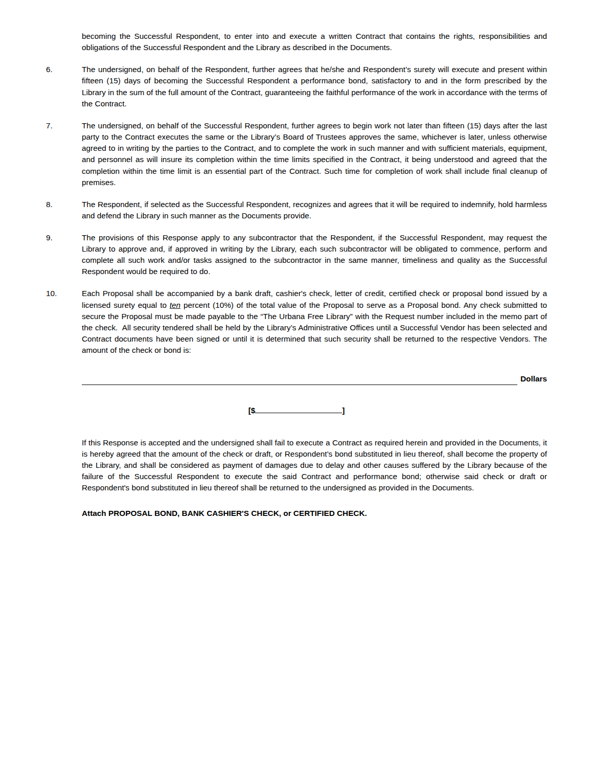becoming the Successful Respondent, to enter into and execute a written Contract that contains the rights, responsibilities and obligations of the Successful Respondent and the Library as described in the Documents.
6.
The undersigned, on behalf of the Respondent, further agrees that he/she and Respondent’s surety will execute and present within fifteen (15) days of becoming the Successful Respondent a performance bond, satisfactory to and in the form prescribed by the Library in the sum of the full amount of the Contract, guaranteeing the faithful performance of the work in accordance with the terms of the Contract.
7.
The undersigned, on behalf of the Successful Respondent, further agrees to begin work not later than fifteen (15) days after the last party to the Contract executes the same or the Library’s Board of Trustees approves the same, whichever is later, unless otherwise agreed to in writing by the parties to the Contract, and to complete the work in such manner and with sufficient materials, equipment, and personnel as will insure its completion within the time limits specified in the Contract, it being understood and agreed that the completion within the time limit is an essential part of the Contract. Such time for completion of work shall include final cleanup of premises.
8.
The Respondent, if selected as the Successful Respondent, recognizes and agrees that it will be required to indemnify, hold harmless and defend the Library in such manner as the Documents provide.
9.
The provisions of this Response apply to any subcontractor that the Respondent, if the Successful Respondent, may request the Library to approve and, if approved in writing by the Library, each such subcontractor will be obligated to commence, perform and complete all such work and/or tasks assigned to the subcontractor in the same manner, timeliness and quality as the Successful Respondent would be required to do.
10.
Each Proposal shall be accompanied by a bank draft, cashier's check, letter of credit, certified check or proposal bond issued by a licensed surety equal to ten percent (10%) of the total value of the Proposal to serve as a Proposal bond. Any check submitted to secure the Proposal must be made payable to the “The Urbana Free Library” with the Request number included in the memo part of the check. All security tendered shall be held by the Library’s Administrative Offices until a Successful Vendor has been selected and Contract documents have been signed or until it is determined that such security shall be returned to the respective Vendors. The amount of the check or bond is:
Dollars
[$ ]
If this Response is accepted and the undersigned shall fail to execute a Contract as required herein and provided in the Documents, it is hereby agreed that the amount of the check or draft, or Respondent’s bond substituted in lieu thereof, shall become the property of the Library, and shall be considered as payment of damages due to delay and other causes suffered by the Library because of the failure of the Successful Respondent to execute the said Contract and performance bond; otherwise said check or draft or Respondent's bond substituted in lieu thereof shall be returned to the undersigned as provided in the Documents.
Attach PROPOSAL BOND, BANK CASHIER'S CHECK, or CERTIFIED CHECK.